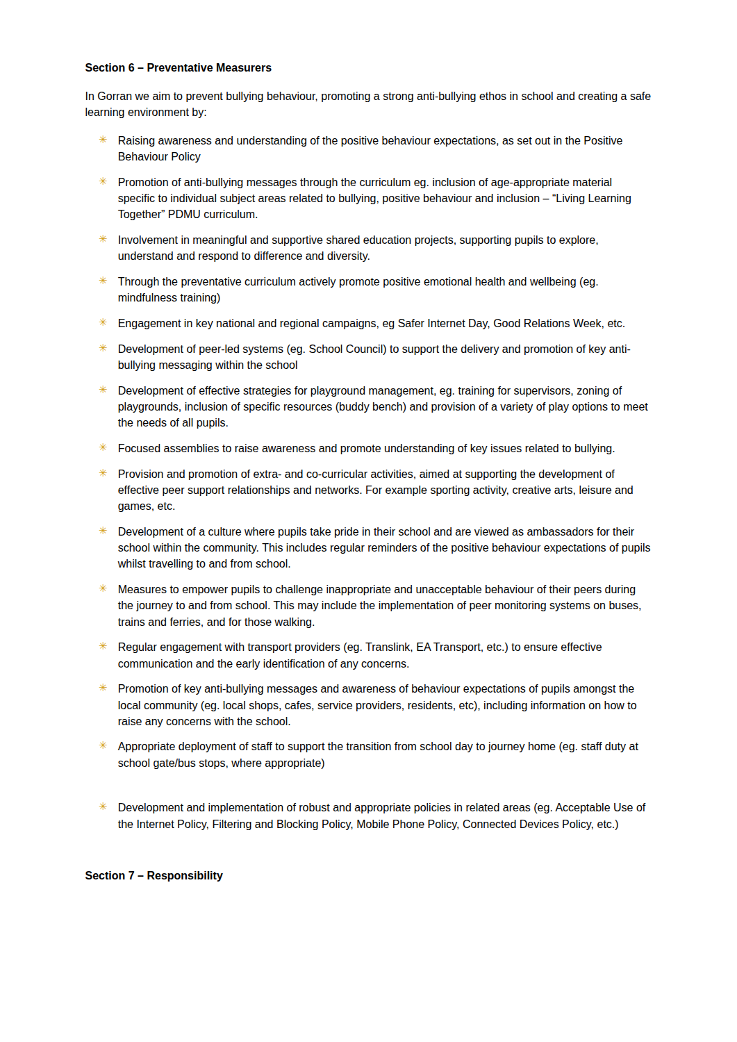Section 6 – Preventative Measurers
In Gorran we aim to prevent bullying behaviour, promoting a strong anti-bullying ethos in school and creating a safe learning environment by:
Raising awareness and understanding of the positive behaviour expectations, as set out in the Positive Behaviour Policy
Promotion of anti-bullying messages through the curriculum eg. inclusion of age-appropriate material specific to individual subject areas related to bullying, positive behaviour and inclusion – “Living Learning Together” PDMU curriculum.
Involvement in meaningful and supportive shared education projects, supporting pupils to explore, understand and respond to difference and diversity.
Through the preventative curriculum actively promote positive emotional health and wellbeing (eg. mindfulness training)
Engagement in key national and regional campaigns, eg Safer Internet Day, Good Relations Week, etc.
Development of peer-led systems (eg. School Council) to support the delivery and promotion of key anti-bullying messaging within the school
Development of effective strategies for playground management, eg. training for supervisors, zoning of playgrounds, inclusion of specific resources (buddy bench) and provision of a variety of play options to meet the needs of all pupils.
Focused assemblies to raise awareness and promote understanding of key issues related to bullying.
Provision and promotion of extra- and co-curricular activities, aimed at supporting the development of effective peer support relationships and networks. For example sporting activity, creative arts, leisure and games, etc.
Development of a culture where pupils take pride in their school and are viewed as ambassadors for their school within the community. This includes regular reminders of the positive behaviour expectations of pupils whilst travelling to and from school.
Measures to empower pupils to challenge inappropriate and unacceptable behaviour of their peers during the journey to and from school. This may include the implementation of peer monitoring systems on buses, trains and ferries, and for those walking.
Regular engagement with transport providers (eg. Translink, EA Transport, etc.) to ensure effective communication and the early identification of any concerns.
Promotion of key anti-bullying messages and awareness of behaviour expectations of pupils amongst the local community (eg. local shops, cafes, service providers, residents, etc), including information on how to raise any concerns with the school.
Appropriate deployment of staff to support the transition from school day to journey home (eg. staff duty at school gate/bus stops, where appropriate)
Development and implementation of robust and appropriate policies in related areas (eg. Acceptable Use of the Internet Policy, Filtering and Blocking Policy, Mobile Phone Policy, Connected Devices Policy, etc.)
Section 7 – Responsibility